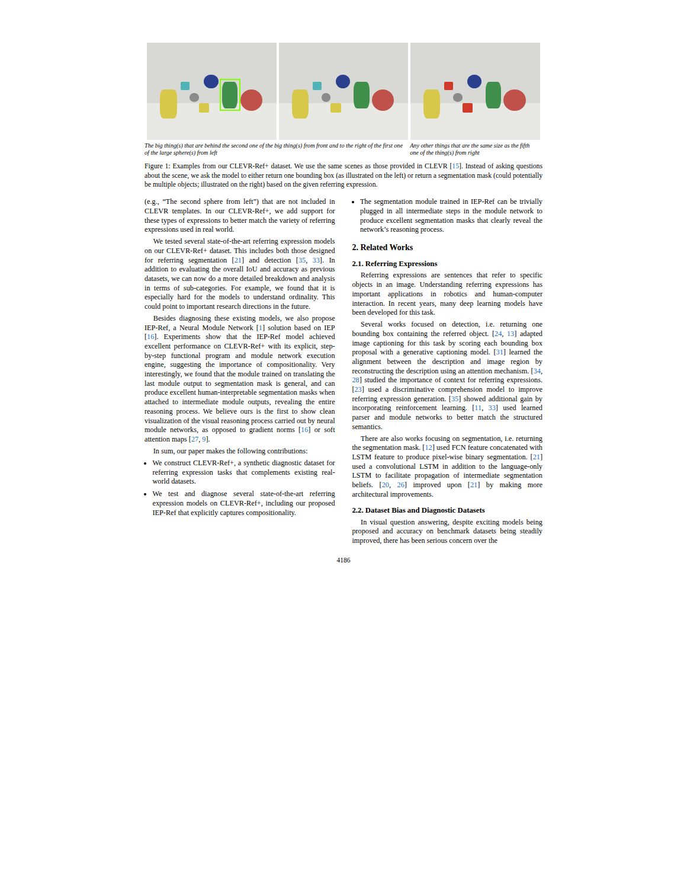The big thing(s) that are behind the second one of the big thing(s) from front and to the right of the first one of the large sphere(s) from left
Any other things that are the same size as the fifth one of the thing(s) from right
Figure 1: Examples from our CLEVR-Ref+ dataset. We use the same scenes as those provided in CLEVR [15]. Instead of asking questions about the scene, we ask the model to either return one bounding box (as illustrated on the left) or return a segmentation mask (could potentially be multiple objects; illustrated on the right) based on the given referring expression.
(e.g., “The second sphere from left”) that are not included in CLEVR templates. In our CLEVR-Ref+, we add support for these types of expressions to better match the variety of referring expressions used in real world.
We tested several state-of-the-art referring expression models on our CLEVR-Ref+ dataset. This includes both those designed for referring segmentation [21] and detection [35, 33]. In addition to evaluating the overall IoU and accuracy as previous datasets, we can now do a more detailed breakdown and analysis in terms of sub-categories. For example, we found that it is especially hard for the models to understand ordinality. This could point to important research directions in the future.
Besides diagnosing these existing models, we also propose IEP-Ref, a Neural Module Network [1] solution based on IEP [16]. Experiments show that the IEP-Ref model achieved excellent performance on CLEVR-Ref+ with its explicit, step-by-step functional program and module network execution engine, suggesting the importance of compositionality. Very interestingly, we found that the module trained on translating the last module output to segmentation mask is general, and can produce excellent human-interpretable segmentation masks when attached to intermediate module outputs, revealing the entire reasoning process. We believe ours is the first to show clean visualization of the visual reasoning process carried out by neural module networks, as opposed to gradient norms [16] or soft attention maps [27, 9].
In sum, our paper makes the following contributions:
We construct CLEVR-Ref+, a synthetic diagnostic dataset for referring expression tasks that complements existing real-world datasets.
We test and diagnose several state-of-the-art referring expression models on CLEVR-Ref+, including our proposed IEP-Ref that explicitly captures compositionality.
The segmentation module trained in IEP-Ref can be trivially plugged in all intermediate steps in the module network to produce excellent segmentation masks that clearly reveal the network’s reasoning process.
2. Related Works
2.1. Referring Expressions
Referring expressions are sentences that refer to specific objects in an image. Understanding referring expressions has important applications in robotics and human-computer interaction. In recent years, many deep learning models have been developed for this task.
Several works focused on detection, i.e. returning one bounding box containing the referred object. [24, 13] adapted image captioning for this task by scoring each bounding box proposal with a generative captioning model. [31] learned the alignment between the description and image region by reconstructing the description using an attention mechanism. [34, 28] studied the importance of context for referring expressions. [23] used a discriminative comprehension model to improve referring expression generation. [35] showed additional gain by incorporating reinforcement learning. [11, 33] used learned parser and module networks to better match the structured semantics.
There are also works focusing on segmentation, i.e. returning the segmentation mask. [12] used FCN feature concatenated with LSTM feature to produce pixel-wise binary segmentation. [21] used a convolutional LSTM in addition to the language-only LSTM to facilitate propagation of intermediate segmentation beliefs. [20, 26] improved upon [21] by making more architectural improvements.
2.2. Dataset Bias and Diagnostic Datasets
In visual question answering, despite exciting models being proposed and accuracy on benchmark datasets being steadily improved, there has been serious concern over the
4186